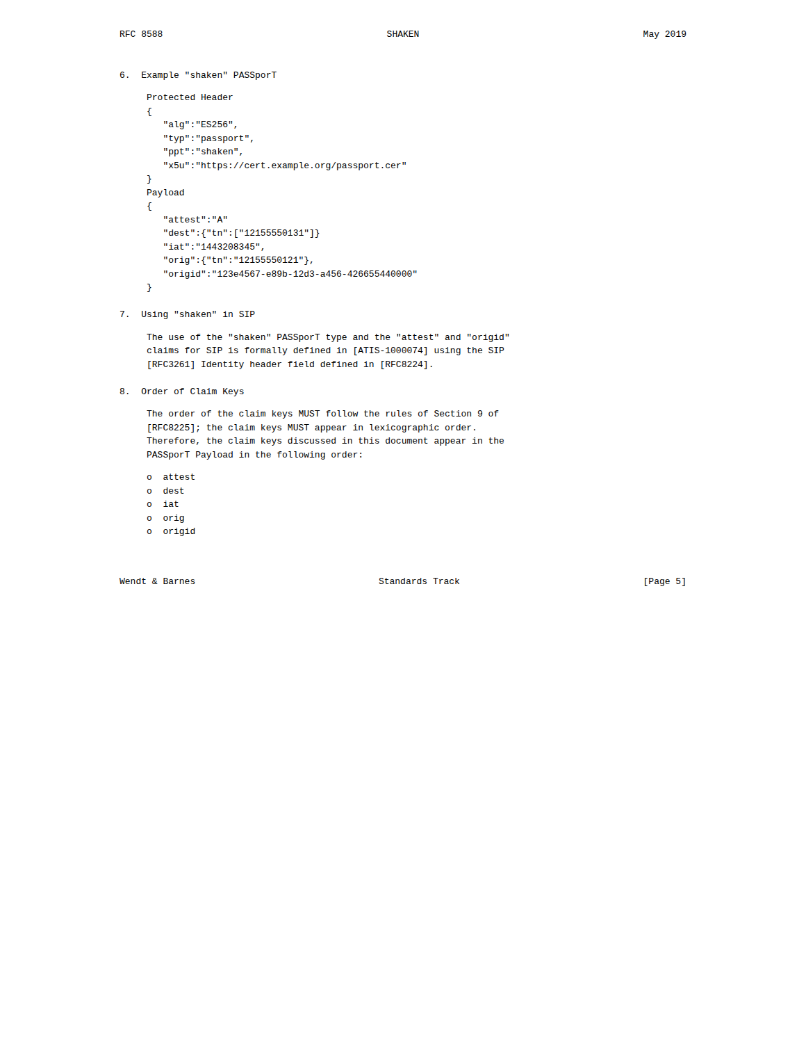RFC 8588 SHAKEN May 2019
6. Example "shaken" PASSporT
Protected Header { "alg":"ES256", "typ":"passport", "ppt":"shaken", "x5u":"https://cert.example.org/passport.cer" } Payload { "attest":"A" "dest":{"tn":["12155550131"]} "iat":"1443208345", "orig":{"tn":"12155550121"}, "origid":"123e4567-e89b-12d3-a456-426655440000" }
7. Using "shaken" in SIP
The use of the "shaken" PASSporT type and the "attest" and "origid"
claims for SIP is formally defined in [ATIS-1000074] using the SIP
[RFC3261] Identity header field defined in [RFC8224].
8. Order of Claim Keys
The order of the claim keys MUST follow the rules of Section 9 of
[RFC8225]; the claim keys MUST appear in lexicographic order.
Therefore, the claim keys discussed in this document appear in the
PASSporT Payload in the following order:
attest
dest
iat
orig
origid
Wendt & Barnes Standards Track [Page 5]